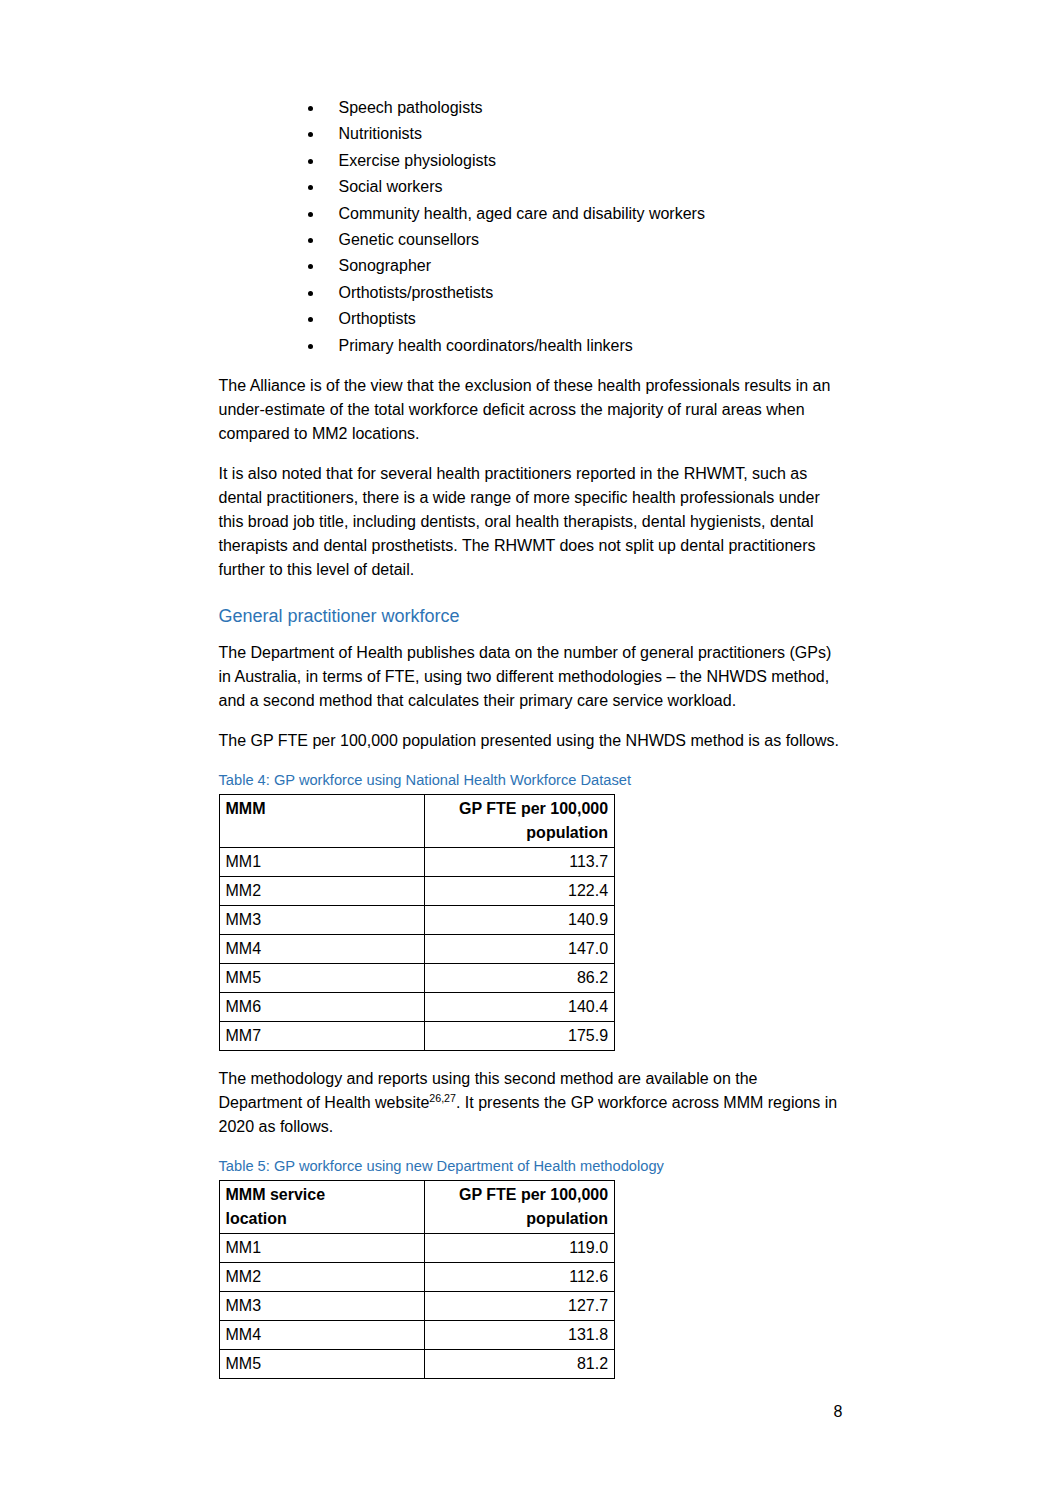Speech pathologists
Nutritionists
Exercise physiologists
Social workers
Community health, aged care and disability workers
Genetic counsellors
Sonographer
Orthotists/prosthetists
Orthoptists
Primary health coordinators/health linkers
The Alliance is of the view that the exclusion of these health professionals results in an under-estimate of the total workforce deficit across the majority of rural areas when compared to MM2 locations.
It is also noted that for several health practitioners reported in the RHWMT, such as dental practitioners, there is a wide range of more specific health professionals under this broad job title, including dentists, oral health therapists, dental hygienists, dental therapists and dental prosthetists. The RHWMT does not split up dental practitioners further to this level of detail.
General practitioner workforce
The Department of Health publishes data on the number of general practitioners (GPs) in Australia, in terms of FTE, using two different methodologies – the NHWDS method, and a second method that calculates their primary care service workload.
The GP FTE per 100,000 population presented using the NHWDS method is as follows.
Table 4: GP workforce using National Health Workforce Dataset
| MMM | GP FTE per 100,000 population |
| --- | --- |
| MM1 | 113.7 |
| MM2 | 122.4 |
| MM3 | 140.9 |
| MM4 | 147.0 |
| MM5 | 86.2 |
| MM6 | 140.4 |
| MM7 | 175.9 |
The methodology and reports using this second method are available on the Department of Health website26,27. It presents the GP workforce across MMM regions in 2020 as follows.
Table 5: GP workforce using new Department of Health methodology
| MMM service location | GP FTE per 100,000 population |
| --- | --- |
| MM1 | 119.0 |
| MM2 | 112.6 |
| MM3 | 127.7 |
| MM4 | 131.8 |
| MM5 | 81.2 |
8